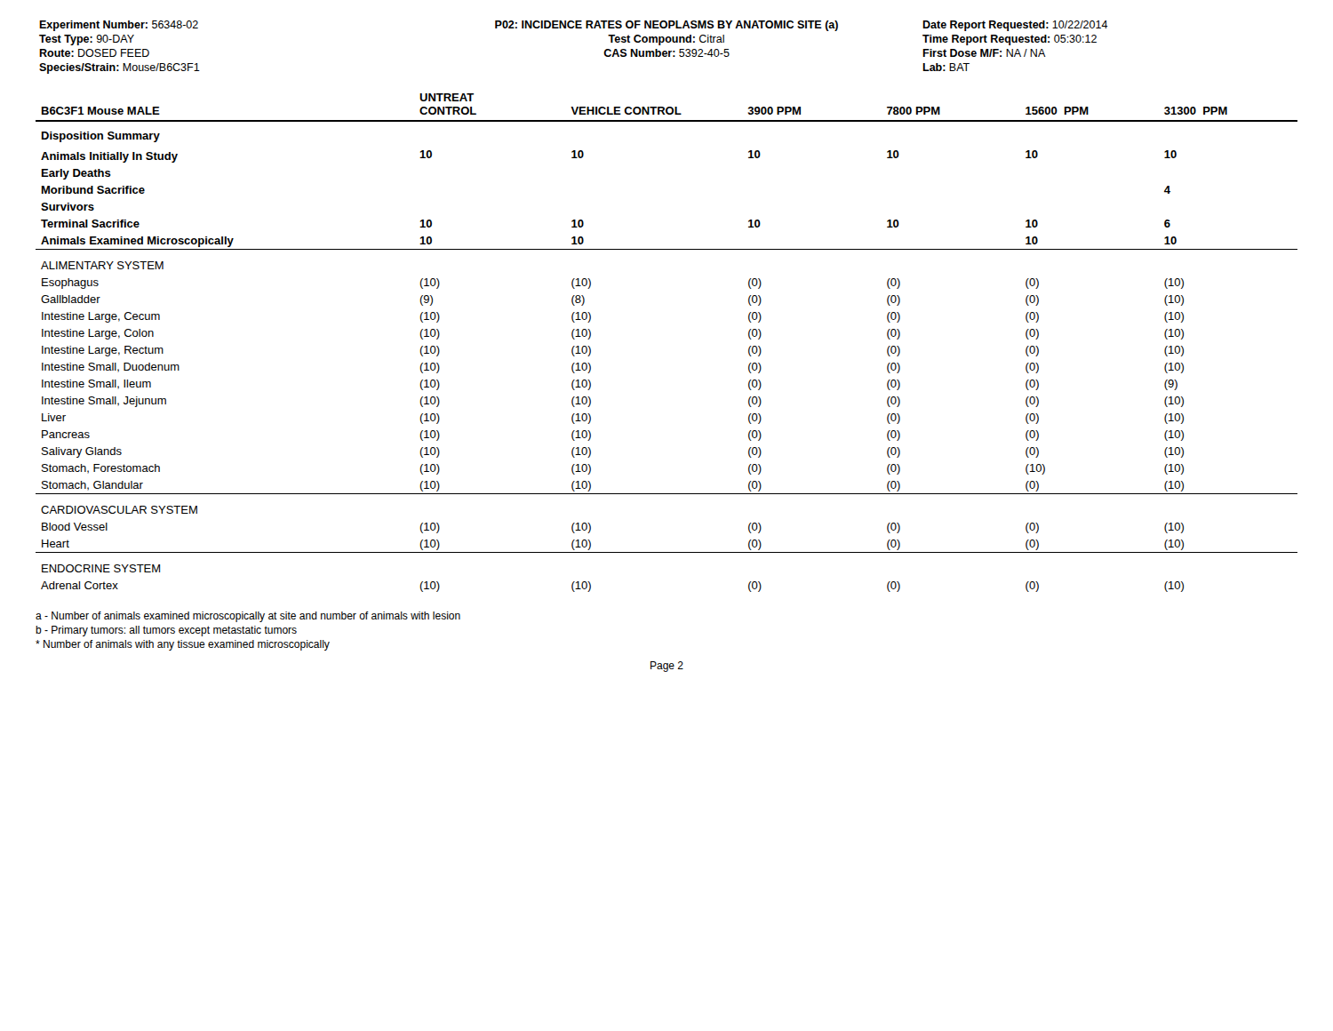| Experiment Number: 56348-02 | P02: INCIDENCE RATES OF NEOPLASMS BY ANATOMIC SITE (a) | Date Report Requested: 10/22/2014 |
| Test Type: 90-DAY | Test Compound: Citral | Time Report Requested: 05:30:12 |
| Route: DOSED FEED | CAS Number: 5392-40-5 | First Dose M/F: NA / NA |
| Species/Strain: Mouse/B6C3F1 | | Lab: BAT |
| B6C3F1 Mouse MALE | UNTREAT CONTROL | VEHICLE CONTROL | 3900 PPM | 7800 PPM | 15600 PPM | 31300 PPM |
| Disposition Summary | | | | | | |
| Animals Initially In Study | 10 | 10 | 10 | 10 | 10 | 10 |
| Early Deaths | | | | | | |
| Moribund Sacrifice | | | | | | 4 |
| Survivors | | | | | | |
| Terminal Sacrifice | 10 | 10 | 10 | 10 | 10 | 6 |
| Animals Examined Microscopically | 10 | 10 | | | 10 | 10 |
| ALIMENTARY SYSTEM | | | | | | |
| Esophagus | (10) | (10) | (0) | (0) | (0) | (10) |
| Gallbladder | (9) | (8) | (0) | (0) | (0) | (10) |
| Intestine Large, Cecum | (10) | (10) | (0) | (0) | (0) | (10) |
| Intestine Large, Colon | (10) | (10) | (0) | (0) | (0) | (10) |
| Intestine Large, Rectum | (10) | (10) | (0) | (0) | (0) | (10) |
| Intestine Small, Duodenum | (10) | (10) | (0) | (0) | (0) | (10) |
| Intestine Small, Ileum | (10) | (10) | (0) | (0) | (0) | (9) |
| Intestine Small, Jejunum | (10) | (10) | (0) | (0) | (0) | (10) |
| Liver | (10) | (10) | (0) | (0) | (0) | (10) |
| Pancreas | (10) | (10) | (0) | (0) | (0) | (10) |
| Salivary Glands | (10) | (10) | (0) | (0) | (0) | (10) |
| Stomach, Forestomach | (10) | (10) | (0) | (0) | (10) | (10) |
| Stomach, Glandular | (10) | (10) | (0) | (0) | (0) | (10) |
| CARDIOVASCULAR SYSTEM | | | | | | |
| Blood Vessel | (10) | (10) | (0) | (0) | (0) | (10) |
| Heart | (10) | (10) | (0) | (0) | (0) | (10) |
| ENDOCRINE SYSTEM | | | | | | |
| Adrenal Cortex | (10) | (10) | (0) | (0) | (0) | (10) |
a - Number of animals examined microscopically at site and number of animals with lesion
b - Primary tumors: all tumors except metastatic tumors
* Number of animals with any tissue examined microscopically
Page 2